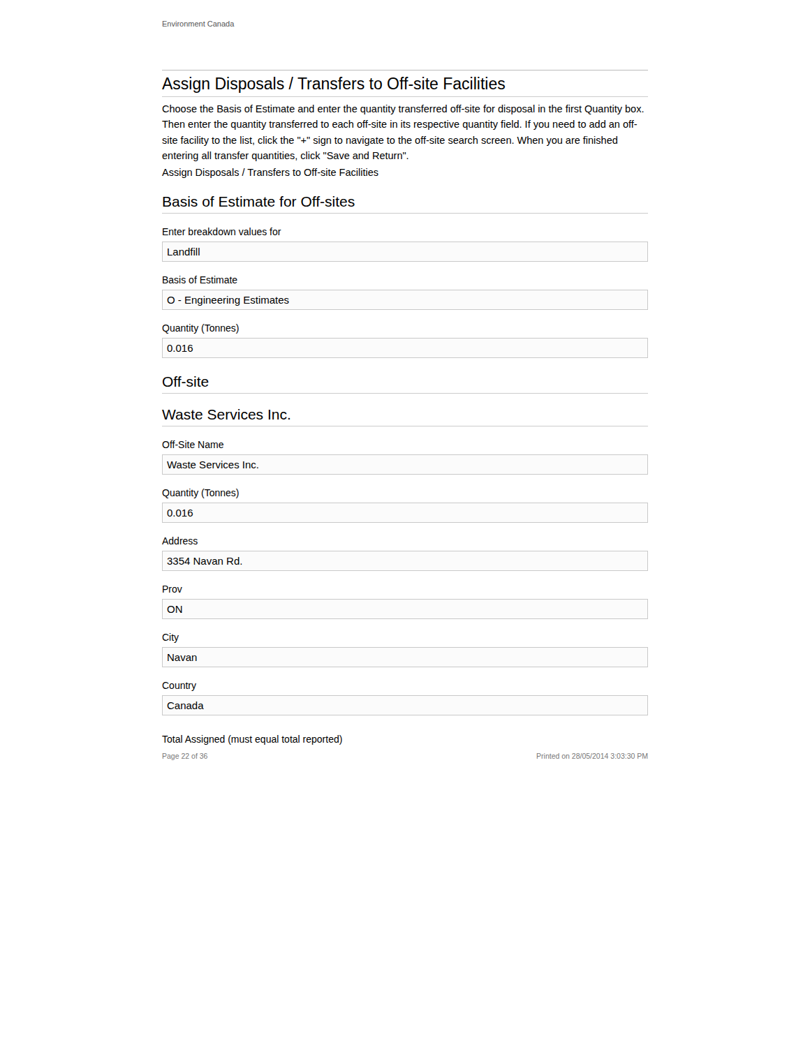Environment Canada
Assign Disposals / Transfers to Off-site Facilities
Choose the Basis of Estimate and enter the quantity transferred off-site for disposal in the first Quantity box. Then enter the quantity transferred to each off-site in its respective quantity field. If you need to add an off-site facility to the list, click the "+" sign to navigate to the off-site search screen. When you are finished entering all transfer quantities, click "Save and Return".
Assign Disposals / Transfers to Off-site Facilities
Basis of Estimate for Off-sites
Enter breakdown values for Basis of Estimate Quantity (Tonnes)
Off-site
Waste Services Inc.
Off-Site Name Quantity (Tonnes) Address Prov City Country
Total Assigned (must equal total reported)
Page 22 of 36 Printed on 28/05/2014 3:03:30 PM